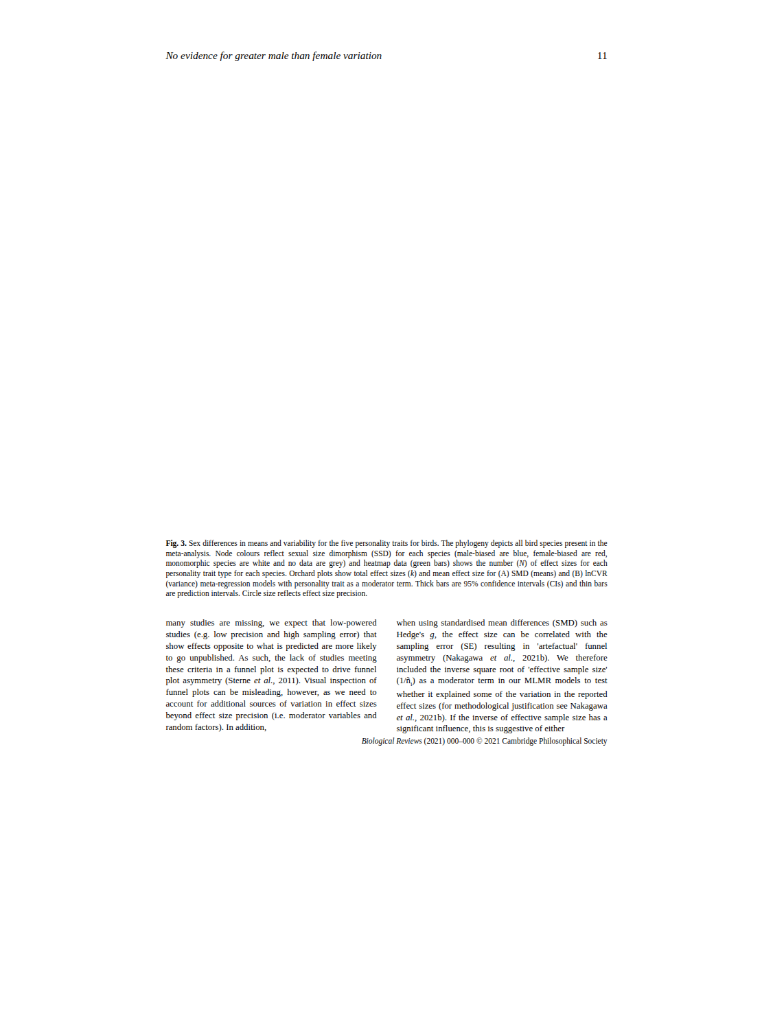No evidence for greater male than female variation 11
Fig. 3. Sex differences in means and variability for the five personality traits for birds. The phylogeny depicts all bird species present in the meta-analysis. Node colours reflect sexual size dimorphism (SSD) for each species (male-biased are blue, female-biased are red, monomorphic species are white and no data are grey) and heatmap data (green bars) shows the number (N) of effect sizes for each personality trait type for each species. Orchard plots show total effect sizes (k) and mean effect size for (A) SMD (means) and (B) lnCVR (variance) meta-regression models with personality trait as a moderator term. Thick bars are 95% confidence intervals (CIs) and thin bars are prediction intervals. Circle size reflects effect size precision.
many studies are missing, we expect that low-powered studies (e.g. low precision and high sampling error) that show effects opposite to what is predicted are more likely to go unpublished. As such, the lack of studies meeting these criteria in a funnel plot is expected to drive funnel plot asymmetry (Sterne et al., 2011). Visual inspection of funnel plots can be misleading, however, as we need to account for additional sources of variation in effect sizes beyond effect size precision (i.e. moderator variables and random factors). In addition,
when using standardised mean differences (SMD) such as Hedge's g, the effect size can be correlated with the sampling error (SE) resulting in 'artefactual' funnel asymmetry (Nakagawa et al., 2021b). We therefore included the inverse square root of 'effective sample size' (1/ñi) as a moderator term in our MLMR models to test whether it explained some of the variation in the reported effect sizes (for methodological justification see Nakagawa et al., 2021b). If the inverse of effective sample size has a significant influence, this is suggestive of either
Biological Reviews (2021) 000–000 © 2021 Cambridge Philosophical Society